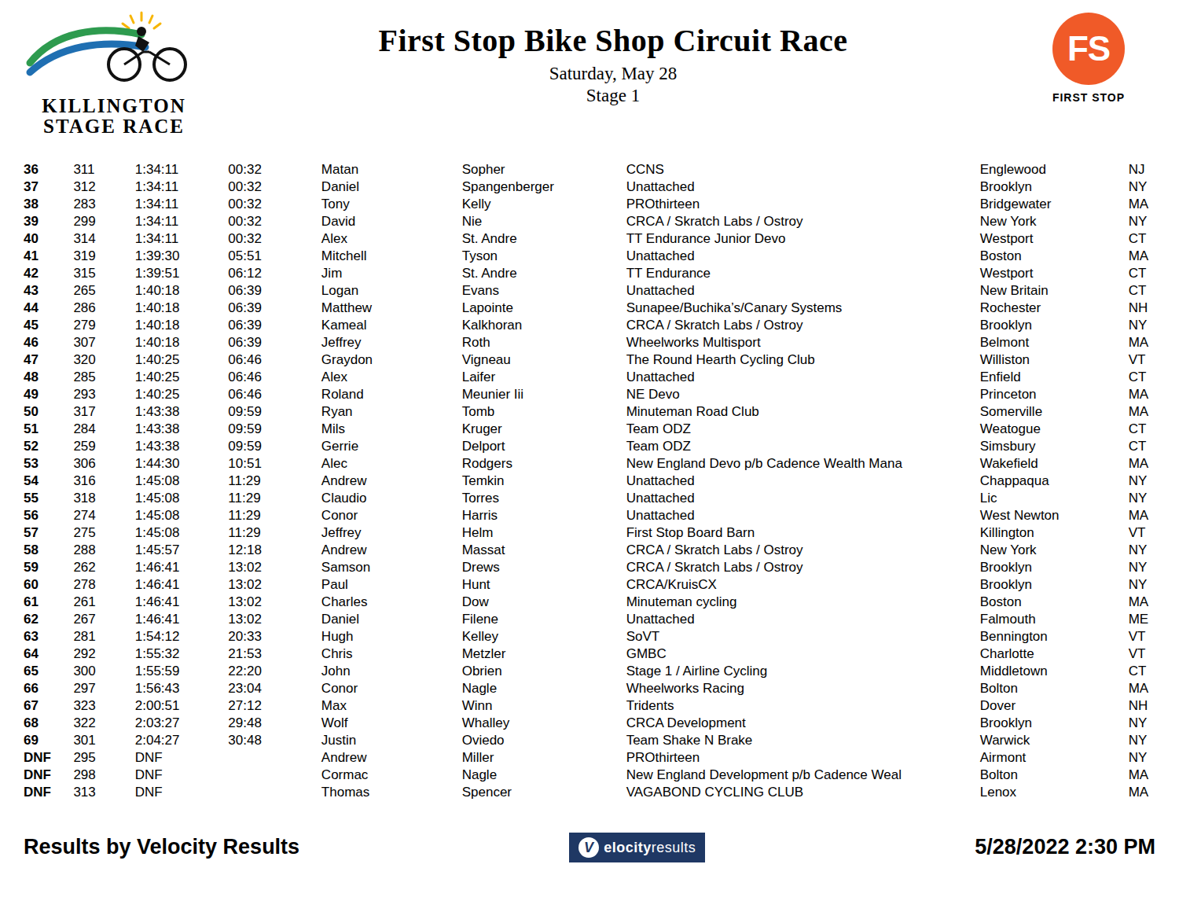KILLINGTON
STAGE RACE
First Stop Bike Shop Circuit Race
Saturday, May 28
Stage 1
FS
FIRST STOP
| 36 | 311 | 1:34:11 | 00:32 | Matan | Sopher | CCNS | Englewood | NJ |
| 37 | 312 | 1:34:11 | 00:32 | Daniel | Spangenberger | Unattached | Brooklyn | NY |
| 38 | 283 | 1:34:11 | 00:32 | Tony | Kelly | PROthirteen | Bridgewater | MA |
| 39 | 299 | 1:34:11 | 00:32 | David | Nie | CRCA / Skratch Labs / Ostroy | New York | NY |
| 40 | 314 | 1:34:11 | 00:32 | Alex | St. Andre | TT Endurance Junior Devo | Westport | CT |
| 41 | 319 | 1:39:30 | 05:51 | Mitchell | Tyson | Unattached | Boston | MA |
| 42 | 315 | 1:39:51 | 06:12 | Jim | St. Andre | TT Endurance | Westport | CT |
| 43 | 265 | 1:40:18 | 06:39 | Logan | Evans | Unattached | New Britain | CT |
| 44 | 286 | 1:40:18 | 06:39 | Matthew | Lapointe | Sunapee/Buchika’s/Canary Systems | Rochester | NH |
| 45 | 279 | 1:40:18 | 06:39 | Kameal | Kalkhoran | CRCA / Skratch Labs / Ostroy | Brooklyn | NY |
| 46 | 307 | 1:40:18 | 06:39 | Jeffrey | Roth | Wheelworks Multisport | Belmont | MA |
| 47 | 320 | 1:40:25 | 06:46 | Graydon | Vigneau | The Round Hearth Cycling Club | Williston | VT |
| 48 | 285 | 1:40:25 | 06:46 | Alex | Laifer | Unattached | Enfield | CT |
| 49 | 293 | 1:40:25 | 06:46 | Roland | Meunier Iii | NE Devo | Princeton | MA |
| 50 | 317 | 1:43:38 | 09:59 | Ryan | Tomb | Minuteman Road Club | Somerville | MA |
| 51 | 284 | 1:43:38 | 09:59 | Mils | Kruger | Team ODZ | Weatogue | CT |
| 52 | 259 | 1:43:38 | 09:59 | Gerrie | Delport | Team ODZ | Simsbury | CT |
| 53 | 306 | 1:44:30 | 10:51 | Alec | Rodgers | New England Devo p/b Cadence Wealth Mana | Wakefield | MA |
| 54 | 316 | 1:45:08 | 11:29 | Andrew | Temkin | Unattached | Chappaqua | NY |
| 55 | 318 | 1:45:08 | 11:29 | Claudio | Torres | Unattached | Lic | NY |
| 56 | 274 | 1:45:08 | 11:29 | Conor | Harris | Unattached | West Newton | MA |
| 57 | 275 | 1:45:08 | 11:29 | Jeffrey | Helm | First Stop Board Barn | Killington | VT |
| 58 | 288 | 1:45:57 | 12:18 | Andrew | Massat | CRCA / Skratch Labs / Ostroy | New York | NY |
| 59 | 262 | 1:46:41 | 13:02 | Samson | Drews | CRCA / Skratch Labs / Ostroy | Brooklyn | NY |
| 60 | 278 | 1:46:41 | 13:02 | Paul | Hunt | CRCA/KruisCX | Brooklyn | NY |
| 61 | 261 | 1:46:41 | 13:02 | Charles | Dow | Minuteman cycling | Boston | MA |
| 62 | 267 | 1:46:41 | 13:02 | Daniel | Filene | Unattached | Falmouth | ME |
| 63 | 281 | 1:54:12 | 20:33 | Hugh | Kelley | SoVT | Bennington | VT |
| 64 | 292 | 1:55:32 | 21:53 | Chris | Metzler | GMBC | Charlotte | VT |
| 65 | 300 | 1:55:59 | 22:20 | John | Obrien | Stage 1 / Airline Cycling | Middletown | CT |
| 66 | 297 | 1:56:43 | 23:04 | Conor | Nagle | Wheelworks Racing | Bolton | MA |
| 67 | 323 | 2:00:51 | 27:12 | Max | Winn | Tridents | Dover | NH |
| 68 | 322 | 2:03:27 | 29:48 | Wolf | Whalley | CRCA Development | Brooklyn | NY |
| 69 | 301 | 2:04:27 | 30:48 | Justin | Oviedo | Team Shake N Brake | Warwick | NY |
| DNF | 295 | DNF | | Andrew | Miller | PROthirteen | Airmont | NY |
| DNF | 298 | DNF | | Cormac | Nagle | New England Development p/b Cadence Weal | Bolton | MA |
| DNF | 313 | DNF | | Thomas | Spencer | VAGABOND CYCLING CLUB | Lenox | MA |
Results by Velocity Results
Velocityresults
5/28/2022 2:30 PM